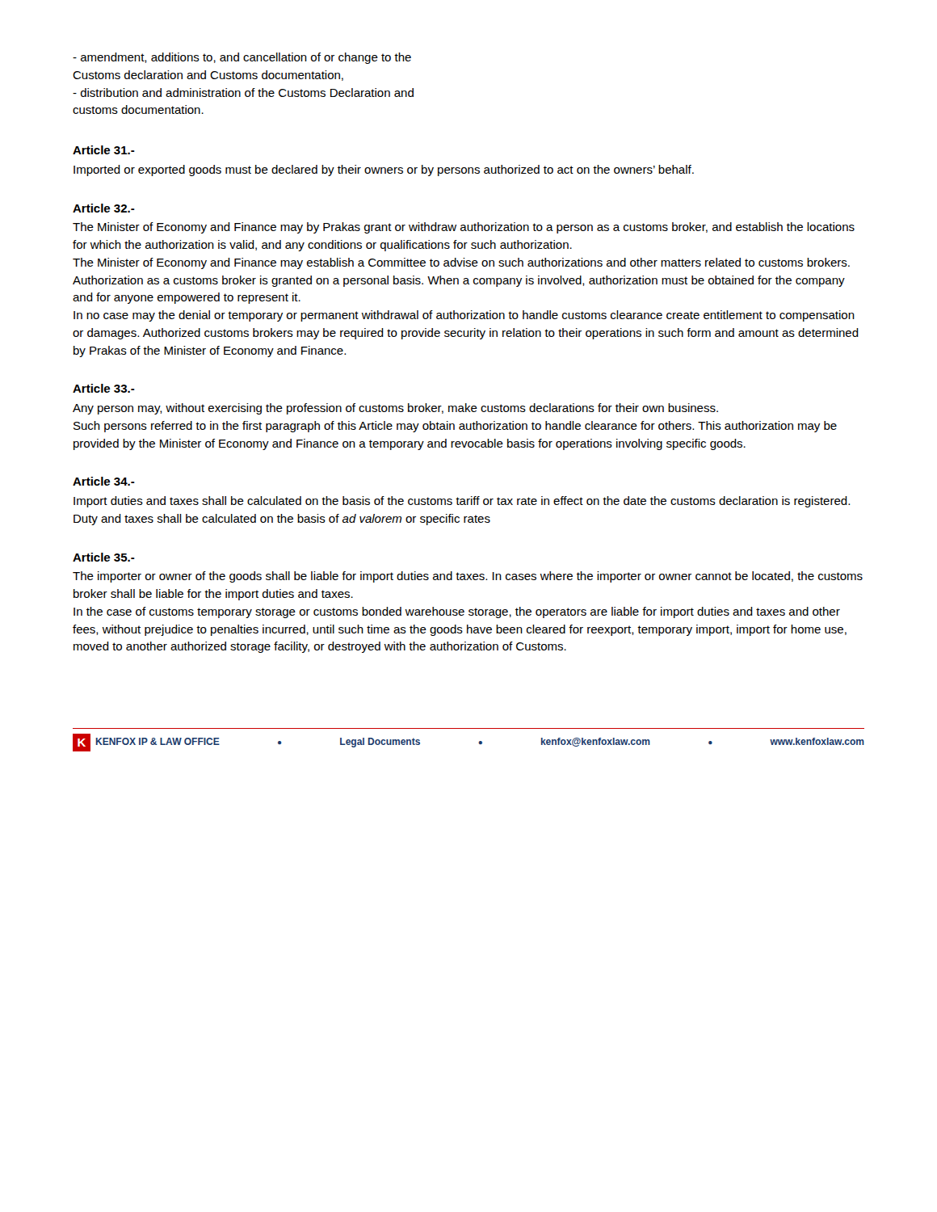- amendment, additions to, and cancellation of or change to the
Customs declaration and Customs documentation,
- distribution and administration of the Customs Declaration and
customs documentation.
Article 31.-
Imported or exported goods must be declared by their owners or by persons authorized to act on the owners’ behalf.
Article 32.-
The Minister of Economy and Finance may by Prakas grant or withdraw authorization to a person as a customs broker, and establish the locations for which the authorization is valid, and any conditions or qualifications for such authorization.
The Minister of Economy and Finance may establish a Committee to advise on such authorizations and other matters related to customs brokers.
Authorization as a customs broker is granted on a personal basis. When a company is involved, authorization must be obtained for the company and for anyone empowered to represent it.
In no case may the denial or temporary or permanent withdrawal of authorization to handle customs clearance create entitlement to compensation or damages. Authorized customs brokers may be required to provide security in relation to their operations in such form and amount as determined by Prakas of the Minister of Economy and Finance.
Article 33.-
Any person may, without exercising the profession of customs broker, make customs declarations for their own business.
Such persons referred to in the first paragraph of this Article may obtain authorization to handle clearance for others. This authorization may be provided by the Minister of Economy and Finance on a temporary and revocable basis for operations involving specific goods.
Article 34.-
Import duties and taxes shall be calculated on the basis of the customs tariff or tax rate in effect on the date the customs declaration is registered.
Duty and taxes shall be calculated on the basis of ad valorem or specific rates
Article 35.-
The importer or owner of the goods shall be liable for import duties and taxes. In cases where the importer or owner cannot be located, the customs broker shall be liable for the import duties and taxes.
In the case of customs temporary storage or customs bonded warehouse storage, the operators are liable for import duties and taxes and other fees, without prejudice to penalties incurred, until such time as the goods have been cleared for reexport, temporary import, import for home use, moved to another authorized storage facility, or destroyed with the authorization of Customs.
KKENFOX IP & LAW OFFICE ● Legal Documents ● kenfox@kenfoxlaw.com ● www.kenfoxlaw.com